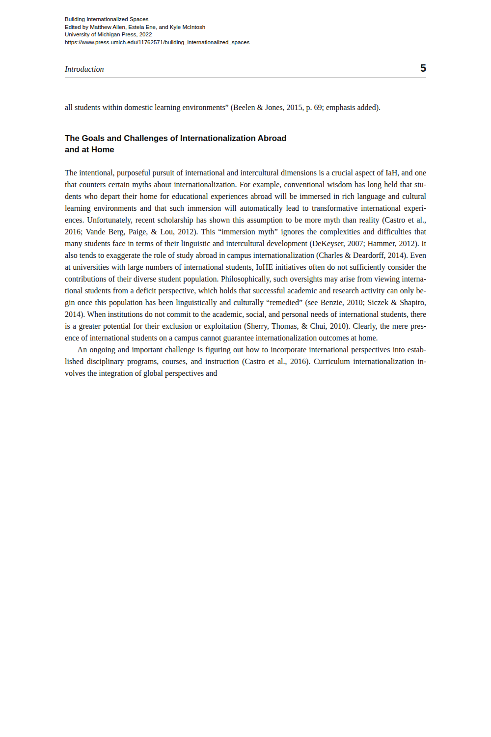Building Internationalized Spaces
Edited by Matthew Allen, Estela Ene, and Kyle McIntosh
University of Michigan Press, 2022
https://www.press.umich.edu/11762571/building_internationalized_spaces
Introduction 5
all students within domestic learning environments” (Beelen & Jones, 2015, p. 69; emphasis added).
The Goals and Challenges of Internationalization Abroad
and at Home
The intentional, purposeful pursuit of international and intercultural dimensions is a crucial aspect of IaH, and one that counters certain myths about internationalization. For example, conventional wisdom has long held that students who depart their home for educational experiences abroad will be immersed in rich language and cultural learning environments and that such immersion will automatically lead to transformative international experiences. Unfortunately, recent scholarship has shown this assumption to be more myth than reality (Castro et al., 2016; Vande Berg, Paige, & Lou, 2012). This “immersion myth” ignores the complexities and difficulties that many students face in terms of their linguistic and intercultural development (DeKeyser, 2007; Hammer, 2012). It also tends to exaggerate the role of study abroad in campus internationalization (Charles & Deardorff, 2014). Even at universities with large numbers of international students, IoHE initiatives often do not sufficiently consider the contributions of their diverse student population. Philosophically, such oversights may arise from viewing international students from a deficit perspective, which holds that successful academic and research activity can only begin once this population has been linguistically and culturally “remedied” (see Benzie, 2010; Siczek & Shapiro, 2014). When institutions do not commit to the academic, social, and personal needs of international students, there is a greater potential for their exclusion or exploitation (Sherry, Thomas, & Chui, 2010). Clearly, the mere presence of international students on a campus cannot guarantee internationalization outcomes at home.
An ongoing and important challenge is figuring out how to incorporate international perspectives into established disciplinary programs, courses, and instruction (Castro et al., 2016). Curriculum internationalization involves the integration of global perspectives and